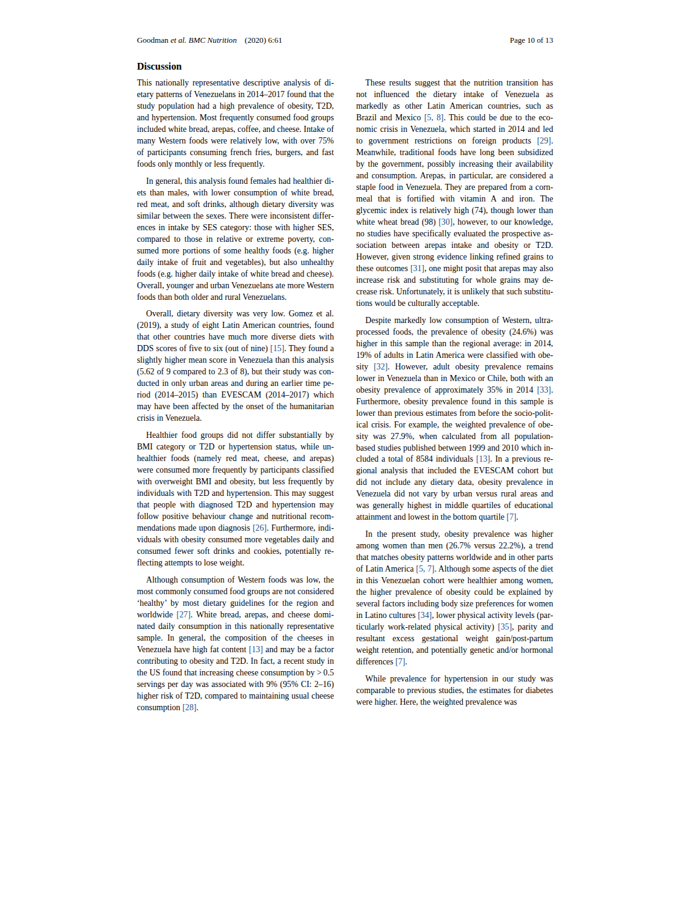Goodman et al. BMC Nutrition (2020) 6:61
Page 10 of 13
Discussion
This nationally representative descriptive analysis of dietary patterns of Venezuelans in 2014–2017 found that the study population had a high prevalence of obesity, T2D, and hypertension. Most frequently consumed food groups included white bread, arepas, coffee, and cheese. Intake of many Western foods were relatively low, with over 75% of participants consuming french fries, burgers, and fast foods only monthly or less frequently.
In general, this analysis found females had healthier diets than males, with lower consumption of white bread, red meat, and soft drinks, although dietary diversity was similar between the sexes. There were inconsistent differences in intake by SES category: those with higher SES, compared to those in relative or extreme poverty, consumed more portions of some healthy foods (e.g. higher daily intake of fruit and vegetables), but also unhealthy foods (e.g. higher daily intake of white bread and cheese). Overall, younger and urban Venezuelans ate more Western foods than both older and rural Venezuelans.
Overall, dietary diversity was very low. Gomez et al. (2019), a study of eight Latin American countries, found that other countries have much more diverse diets with DDS scores of five to six (out of nine) [15]. They found a slightly higher mean score in Venezuela than this analysis (5.62 of 9 compared to 2.3 of 8), but their study was conducted in only urban areas and during an earlier time period (2014–2015) than EVESCAM (2014–2017) which may have been affected by the onset of the humanitarian crisis in Venezuela.
Healthier food groups did not differ substantially by BMI category or T2D or hypertension status, while unhealthier foods (namely red meat, cheese, and arepas) were consumed more frequently by participants classified with overweight BMI and obesity, but less frequently by individuals with T2D and hypertension. This may suggest that people with diagnosed T2D and hypertension may follow positive behaviour change and nutritional recommendations made upon diagnosis [26]. Furthermore, individuals with obesity consumed more vegetables daily and consumed fewer soft drinks and cookies, potentially reflecting attempts to lose weight.
Although consumption of Western foods was low, the most commonly consumed food groups are not considered ‘healthy’ by most dietary guidelines for the region and worldwide [27]. White bread, arepas, and cheese dominated daily consumption in this nationally representative sample. In general, the composition of the cheeses in Venezuela have high fat content [13] and may be a factor contributing to obesity and T2D. In fact, a recent study in the US found that increasing cheese consumption by > 0.5 servings per day was associated with 9% (95% CI: 2–16) higher risk of T2D, compared to maintaining usual cheese consumption [28].
These results suggest that the nutrition transition has not influenced the dietary intake of Venezuela as markedly as other Latin American countries, such as Brazil and Mexico [5, 8]. This could be due to the economic crisis in Venezuela, which started in 2014 and led to government restrictions on foreign products [29]. Meanwhile, traditional foods have long been subsidized by the government, possibly increasing their availability and consumption. Arepas, in particular, are considered a staple food in Venezuela. They are prepared from a cornmeal that is fortified with vitamin A and iron. The glycemic index is relatively high (74), though lower than white wheat bread (98) [30], however, to our knowledge, no studies have specifically evaluated the prospective association between arepas intake and obesity or T2D. However, given strong evidence linking refined grains to these outcomes [31], one might posit that arepas may also increase risk and substituting for whole grains may decrease risk. Unfortunately, it is unlikely that such substitutions would be culturally acceptable.
Despite markedly low consumption of Western, ultra-processed foods, the prevalence of obesity (24.6%) was higher in this sample than the regional average: in 2014, 19% of adults in Latin America were classified with obesity [32]. However, adult obesity prevalence remains lower in Venezuela than in Mexico or Chile, both with an obesity prevalence of approximately 35% in 2014 [33]. Furthermore, obesity prevalence found in this sample is lower than previous estimates from before the socio-political crisis. For example, the weighted prevalence of obesity was 27.9%, when calculated from all population-based studies published between 1999 and 2010 which included a total of 8584 individuals [13]. In a previous regional analysis that included the EVESCAM cohort but did not include any dietary data, obesity prevalence in Venezuela did not vary by urban versus rural areas and was generally highest in middle quartiles of educational attainment and lowest in the bottom quartile [7].
In the present study, obesity prevalence was higher among women than men (26.7% versus 22.2%), a trend that matches obesity patterns worldwide and in other parts of Latin America [5, 7]. Although some aspects of the diet in this Venezuelan cohort were healthier among women, the higher prevalence of obesity could be explained by several factors including body size preferences for women in Latino cultures [34], lower physical activity levels (particularly work-related physical activity) [35], parity and resultant excess gestational weight gain/post-partum weight retention, and potentially genetic and/or hormonal differences [7].
While prevalence for hypertension in our study was comparable to previous studies, the estimates for diabetes were higher. Here, the weighted prevalence was